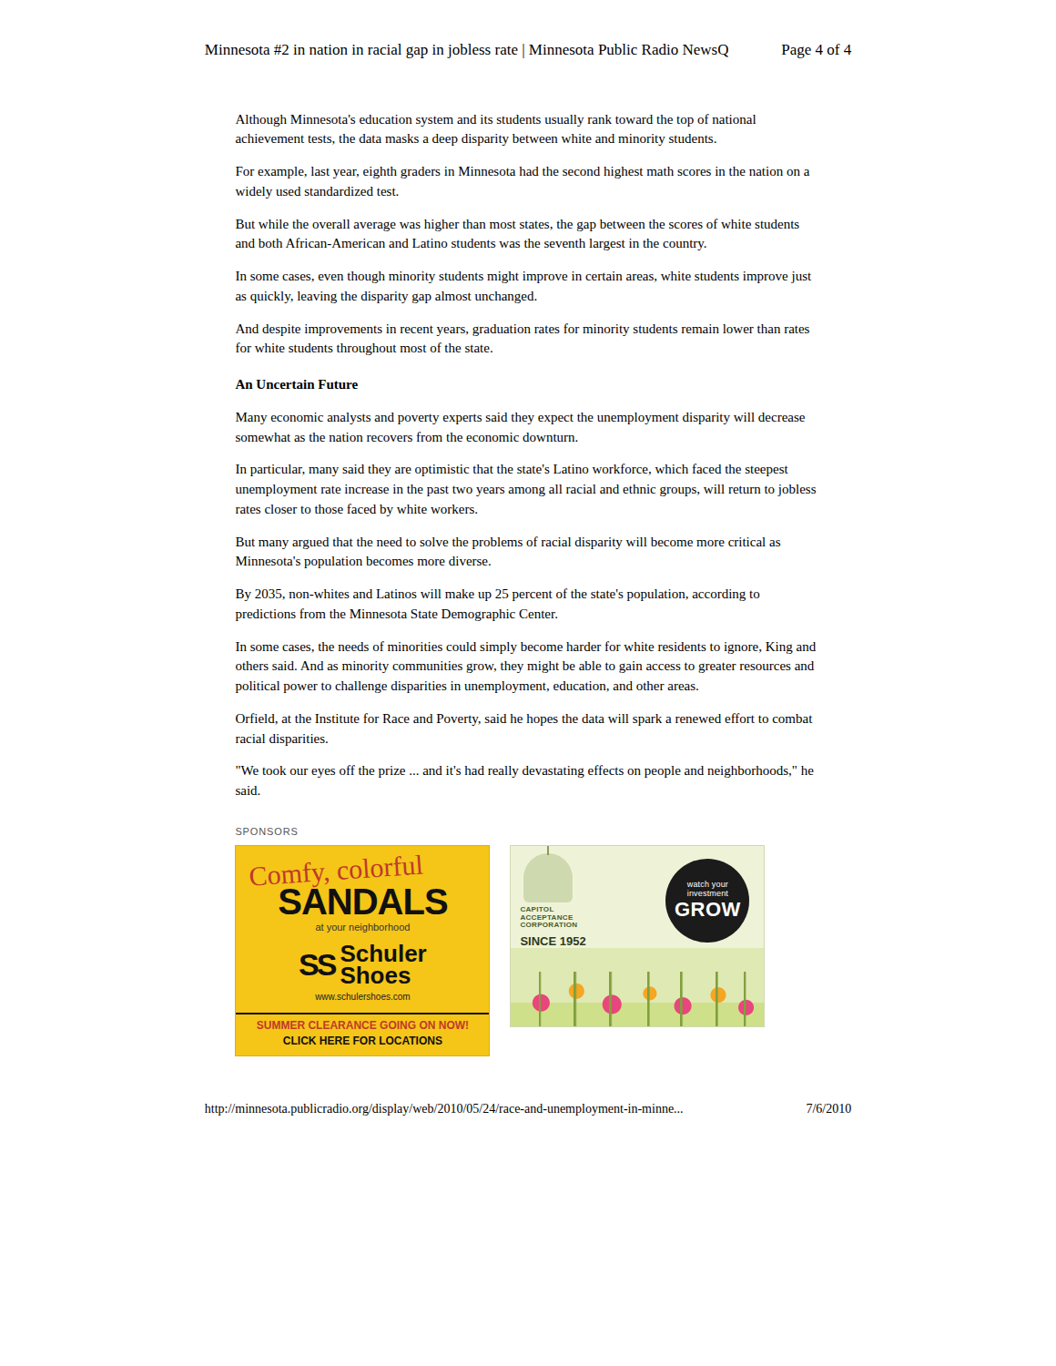Minnesota #2 in nation in racial gap in jobless rate | Minnesota Public Radio NewsQ
Page 4 of 4
Although Minnesota's education system and its students usually rank toward the top of national achievement tests, the data masks a deep disparity between white and minority students.
For example, last year, eighth graders in Minnesota had the second highest math scores in the nation on a widely used standardized test.
But while the overall average was higher than most states, the gap between the scores of white students and both African-American and Latino students was the seventh largest in the country.
In some cases, even though minority students might improve in certain areas, white students improve just as quickly, leaving the disparity gap almost unchanged.
And despite improvements in recent years, graduation rates for minority students remain lower than rates for white students throughout most of the state.
An Uncertain Future
Many economic analysts and poverty experts said they expect the unemployment disparity will decrease somewhat as the nation recovers from the economic downturn.
In particular, many said they are optimistic that the state's Latino workforce, which faced the steepest unemployment rate increase in the past two years among all racial and ethnic groups, will return to jobless rates closer to those faced by white workers.
But many argued that the need to solve the problems of racial disparity will become more critical as Minnesota's population becomes more diverse.
By 2035, non-whites and Latinos will make up 25 percent of the state's population, according to predictions from the Minnesota State Demographic Center.
In some cases, the needs of minorities could simply become harder for white residents to ignore, King and others said. And as minority communities grow, they might be able to gain access to greater resources and political power to challenge disparities in unemployment, education, and other areas.
Orfield, at the Institute for Race and Poverty, said he hopes the data will spark a renewed effort to combat racial disparities.
"We took our eyes off the prize ... and it's had really devastating effects on people and neighborhoods," he said.
SPONSORS
Comfy, colorful
SANDALS
at your neighborhood
SS
Schuler
Shoes
www.schulershoes.com
SUMMER CLEARANCE GOING ON NOW!
CLICK HERE FOR LOCATIONS
CAPITOL
ACCEPTANCE
CORPORATION
SINCE 1952
watch your
investment
GROW
http://minnesota.publicradio.org/display/web/2010/05/24/race-and-unemployment-in-minne...
7/6/2010